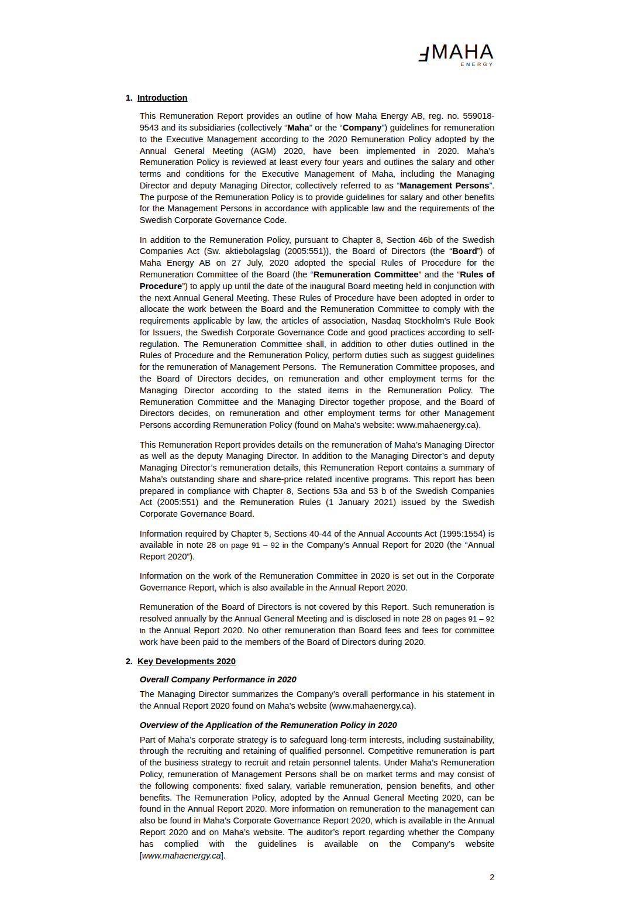ℲMAHA ENERGY
1. Introduction
This Remuneration Report provides an outline of how Maha Energy AB, reg. no. 559018-9543 and its subsidiaries (collectively “Maha” or the “Company”) guidelines for remuneration to the Executive Management according to the 2020 Remuneration Policy adopted by the Annual General Meeting (AGM) 2020, have been implemented in 2020. Maha’s Remuneration Policy is reviewed at least every four years and outlines the salary and other terms and conditions for the Executive Management of Maha, including the Managing Director and deputy Managing Director, collectively referred to as “Management Persons”. The purpose of the Remuneration Policy is to provide guidelines for salary and other benefits for the Management Persons in accordance with applicable law and the requirements of the Swedish Corporate Governance Code.
In addition to the Remuneration Policy, pursuant to Chapter 8, Section 46b of the Swedish Companies Act (Sw. aktiebolagslag (2005:551)), the Board of Directors (the “Board”) of Maha Energy AB on 27 July, 2020 adopted the special Rules of Procedure for the Remuneration Committee of the Board (the “Remuneration Committee” and the “Rules of Procedure”) to apply up until the date of the inaugural Board meeting held in conjunction with the next Annual General Meeting. These Rules of Procedure have been adopted in order to allocate the work between the Board and the Remuneration Committee to comply with the requirements applicable by law, the articles of association, Nasdaq Stockholm’s Rule Book for Issuers, the Swedish Corporate Governance Code and good practices according to self-regulation. The Remuneration Committee shall, in addition to other duties outlined in the Rules of Procedure and the Remuneration Policy, perform duties such as suggest guidelines for the remuneration of Management Persons. The Remuneration Committee proposes, and the Board of Directors decides, on remuneration and other employment terms for the Managing Director according to the stated items in the Remuneration Policy. The Remuneration Committee and the Managing Director together propose, and the Board of Directors decides, on remuneration and other employment terms for other Management Persons according Remuneration Policy (found on Maha’s website: www.mahaenergy.ca).
This Remuneration Report provides details on the remuneration of Maha’s Managing Director as well as the deputy Managing Director. In addition to the Managing Director’s and deputy Managing Director’s remuneration details, this Remuneration Report contains a summary of Maha’s outstanding share and share-price related incentive programs. This report has been prepared in compliance with Chapter 8, Sections 53a and 53 b of the Swedish Companies Act (2005:551) and the Remuneration Rules (1 January 2021) issued by the Swedish Corporate Governance Board.
Information required by Chapter 5, Sections 40-44 of the Annual Accounts Act (1995:1554) is available in note 28 on page 91 – 92 in the Company’s Annual Report for 2020 (the “Annual Report 2020”).
Information on the work of the Remuneration Committee in 2020 is set out in the Corporate Governance Report, which is also available in the Annual Report 2020.
Remuneration of the Board of Directors is not covered by this Report. Such remuneration is resolved annually by the Annual General Meeting and is disclosed in note 28 on pages 91 – 92 in the Annual Report 2020. No other remuneration than Board fees and fees for committee work have been paid to the members of the Board of Directors during 2020.
2. Key Developments 2020
Overall Company Performance in 2020
The Managing Director summarizes the Company’s overall performance in his statement in the Annual Report 2020 found on Maha’s website (www.mahaenergy.ca).
Overview of the Application of the Remuneration Policy in 2020
Part of Maha’s corporate strategy is to safeguard long-term interests, including sustainability, through the recruiting and retaining of qualified personnel. Competitive remuneration is part of the business strategy to recruit and retain personnel talents. Under Maha’s Remuneration Policy, remuneration of Management Persons shall be on market terms and may consist of the following components: fixed salary, variable remuneration, pension benefits, and other benefits. The Remuneration Policy, adopted by the Annual General Meeting 2020, can be found in the Annual Report 2020. More information on remuneration to the management can also be found in Maha’s Corporate Governance Report 2020, which is available in the Annual Report 2020 and on Maha’s website. The auditor’s report regarding whether the Company has complied with the guidelines is available on the Company’s website [www.mahaenergy.ca].
2